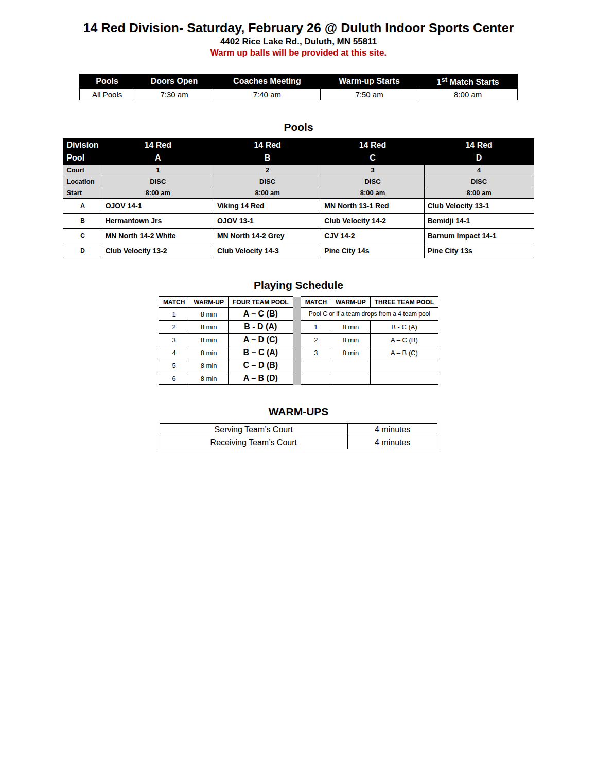14 Red Division- Saturday, February 26 @ Duluth Indoor Sports Center
4402 Rice Lake Rd., Duluth, MN 55811
Warm up balls will be provided at this site.
| Pools | Doors Open | Coaches Meeting | Warm-up Starts | 1 st Match Starts |
| --- | --- | --- | --- | --- |
| All Pools | 7:30 am | 7:40 am | 7:50 am | 8:00 am |
Pools
| Division | 14 Red | 14 Red | 14 Red | 14 Red |
| --- | --- | --- | --- | --- |
| Pool | A | B | C | D |
| Court | 1 | 2 | 3 | 4 |
| Location | DISC | DISC | DISC | DISC |
| Start | 8:00 am | 8:00 am | 8:00 am | 8:00 am |
| A | OJOV 14-1 | Viking 14 Red | MN North 13-1 Red | Club Velocity 13-1 |
| B | Hermantown Jrs | OJOV 13-1 | Club Velocity 14-2 | Bemidji 14-1 |
| C | MN North 14-2 White | MN North 14-2 Grey | CJV 14-2 | Barnum Impact 14-1 |
| D | Club Velocity 13-2 | Club Velocity 14-3 | Pine City 14s | Pine City 13s |
Playing Schedule
| MATCH | WARM-UP | FOUR TEAM POOL | | MATCH | WARM-UP | THREE TEAM POOL |
| 1 | 8 min | A – C (B) | | Pool C or if a team drops from a 4 team pool |
| 2 | 8 min | B - D (A) | | 1 | 8 min | B - C (A) |
| 3 | 8 min | A – D (C) | | 2 | 8 min | A – C (B) |
| 4 | 8 min | B – C (A) | | 3 | 8 min | A – B (C) |
| 5 | 8 min | C – D (B) | | | | |
| 6 | 8 min | A – B (D) | | | | |
WARM-UPS
| Serving Team’s Court | 4 minutes |
| Receiving Team’s Court | 4 minutes |